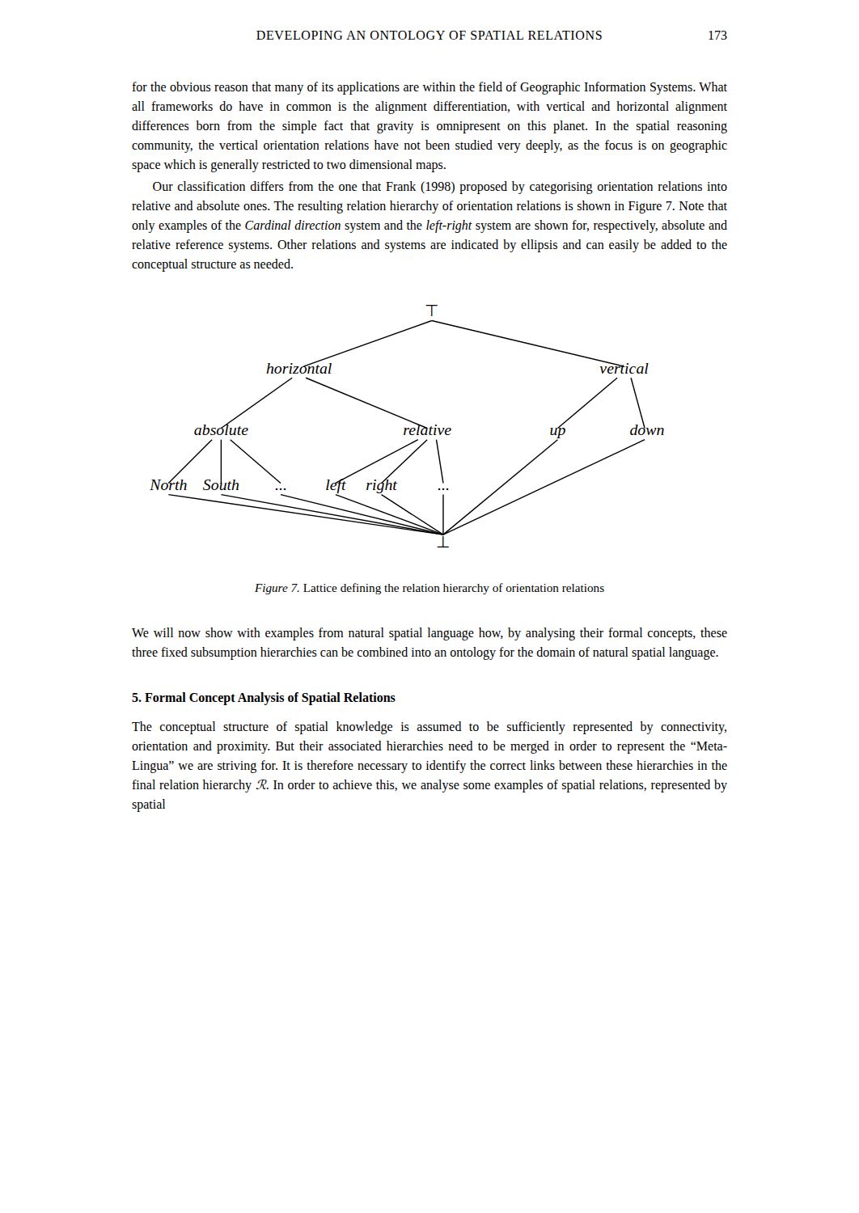DEVELOPING AN ONTOLOGY OF SPATIAL RELATIONS173
for the obvious reason that many of its applications are within the field of Geographic Information Systems. What all frameworks do have in common is the alignment differentiation, with vertical and horizontal alignment differences born from the simple fact that gravity is omnipresent on this planet. In the spatial reasoning community, the vertical orientation relations have not been studied very deeply, as the focus is on geographic space which is generally restricted to two dimensional maps.
Our classification differs from the one that Frank (1998) proposed by categorising orientation relations into relative and absolute ones. The resulting relation hierarchy of orientation relations is shown in Figure 7. Note that only examples of the Cardinal direction system and the left-right system are shown for, respectively, absolute and relative reference systems. Other relations and systems are indicated by ellipsis and can easily be added to the conceptual structure as needed.
⊤ ⊥ horizontal vertical absolute relative up down North South ... left right ...
Figure 7. Lattice defining the relation hierarchy of orientation relations
We will now show with examples from natural spatial language how, by analysing their formal concepts, these three fixed subsumption hierarchies can be combined into an ontology for the domain of natural spatial language.
5. Formal Concept Analysis of Spatial Relations
The conceptual structure of spatial knowledge is assumed to be sufficiently represented by connectivity, orientation and proximity. But their associated hierarchies need to be merged in order to represent the “Meta-Lingua” we are striving for. It is therefore necessary to identify the correct links between these hierarchies in the final relation hierarchy ℛ. In order to achieve this, we analyse some examples of spatial relations, represented by spatial